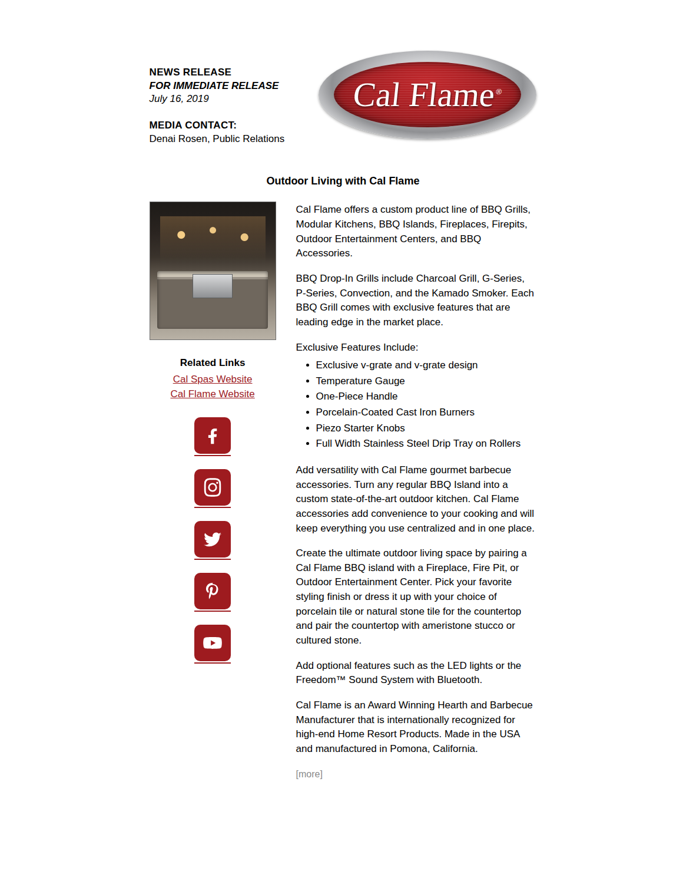NEWS RELEASE
FOR IMMEDIATE RELEASE
July 16, 2019
MEDIA CONTACT:
Denai Rosen, Public Relations
Cal Flame®
Outdoor Living with Cal Flame
Related Links
Cal Spas Website Cal Flame Website
Cal Flame offers a custom product line of BBQ Grills, Modular Kitchens, BBQ Islands, Fireplaces, Firepits, Outdoor Entertainment Centers, and BBQ Accessories.
BBQ Drop-In Grills include Charcoal Grill, G-Series, P-Series, Convection, and the Kamado Smoker. Each BBQ Grill comes with exclusive features that are leading edge in the market place.
Exclusive Features Include:
Exclusive v-grate and v-grate design
Temperature Gauge
One-Piece Handle
Porcelain-Coated Cast Iron Burners
Piezo Starter Knobs
Full Width Stainless Steel Drip Tray on Rollers
Add versatility with Cal Flame gourmet barbecue accessories. Turn any regular BBQ Island into a custom state-of-the-art outdoor kitchen. Cal Flame accessories add convenience to your cooking and will keep everything you use centralized and in one place.
Create the ultimate outdoor living space by pairing a Cal Flame BBQ island with a Fireplace, Fire Pit, or Outdoor Entertainment Center. Pick your favorite styling finish or dress it up with your choice of porcelain tile or natural stone tile for the countertop and pair the countertop with ameristone stucco or cultured stone.
Add optional features such as the LED lights or the Freedom™ Sound System with Bluetooth.
Cal Flame is an Award Winning Hearth and Barbecue Manufacturer that is internationally recognized for high-end Home Resort Products. Made in the USA and manufactured in Pomona, California.
[more]